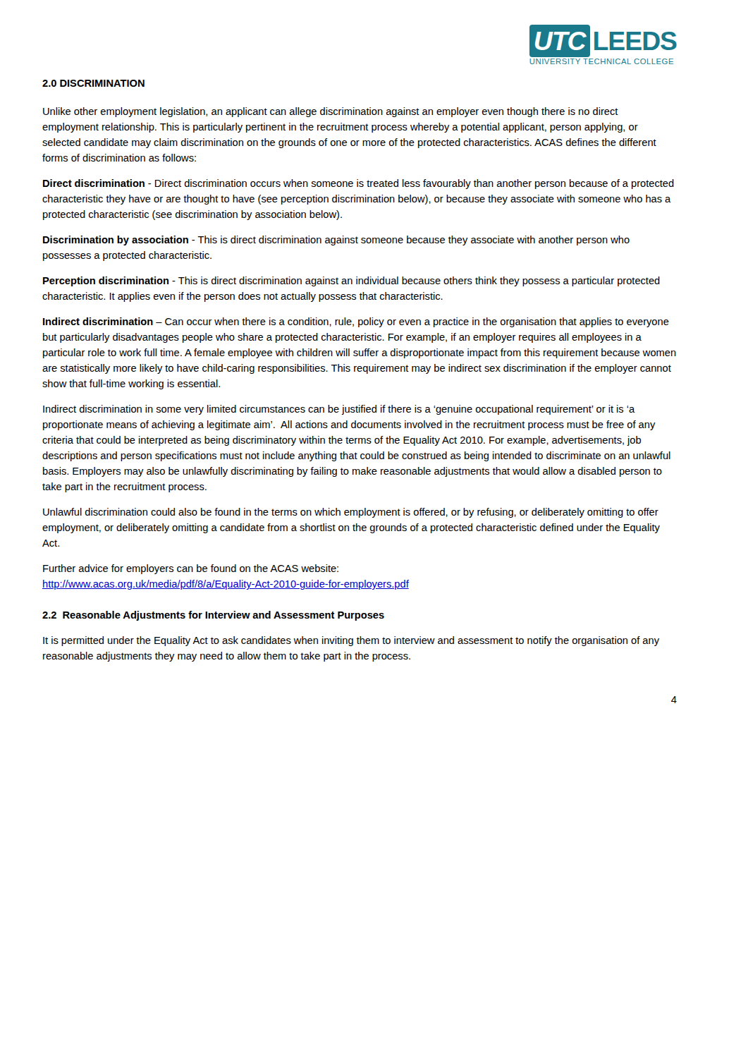UTC LEEDS
UNIVERSITY TECHNICAL COLLEGE
2.0 DISCRIMINATION
Unlike other employment legislation, an applicant can allege discrimination against an employer even though there is no direct employment relationship. This is particularly pertinent in the recruitment process whereby a potential applicant, person applying, or selected candidate may claim discrimination on the grounds of one or more of the protected characteristics. ACAS defines the different forms of discrimination as follows:
Direct discrimination - Direct discrimination occurs when someone is treated less favourably than another person because of a protected characteristic they have or are thought to have (see perception discrimination below), or because they associate with someone who has a protected characteristic (see discrimination by association below).
Discrimination by association - This is direct discrimination against someone because they associate with another person who possesses a protected characteristic.
Perception discrimination - This is direct discrimination against an individual because others think they possess a particular protected characteristic. It applies even if the person does not actually possess that characteristic.
Indirect discrimination – Can occur when there is a condition, rule, policy or even a practice in the organisation that applies to everyone but particularly disadvantages people who share a protected characteristic. For example, if an employer requires all employees in a particular role to work full time. A female employee with children will suffer a disproportionate impact from this requirement because women are statistically more likely to have child-caring responsibilities. This requirement may be indirect sex discrimination if the employer cannot show that full-time working is essential.
Indirect discrimination in some very limited circumstances can be justified if there is a ‘genuine occupational requirement’ or it is ‘a proportionate means of achieving a legitimate aim’. All actions and documents involved in the recruitment process must be free of any criteria that could be interpreted as being discriminatory within the terms of the Equality Act 2010. For example, advertisements, job descriptions and person specifications must not include anything that could be construed as being intended to discriminate on an unlawful basis. Employers may also be unlawfully discriminating by failing to make reasonable adjustments that would allow a disabled person to take part in the recruitment process.
Unlawful discrimination could also be found in the terms on which employment is offered, or by refusing, or deliberately omitting to offer employment, or deliberately omitting a candidate from a shortlist on the grounds of a protected characteristic defined under the Equality Act.
Further advice for employers can be found on the ACAS website:
http://www.acas.org.uk/media/pdf/8/a/Equality-Act-2010-guide-for-employers.pdf
2.2 Reasonable Adjustments for Interview and Assessment Purposes
It is permitted under the Equality Act to ask candidates when inviting them to interview and assessment to notify the organisation of any reasonable adjustments they may need to allow them to take part in the process.
4